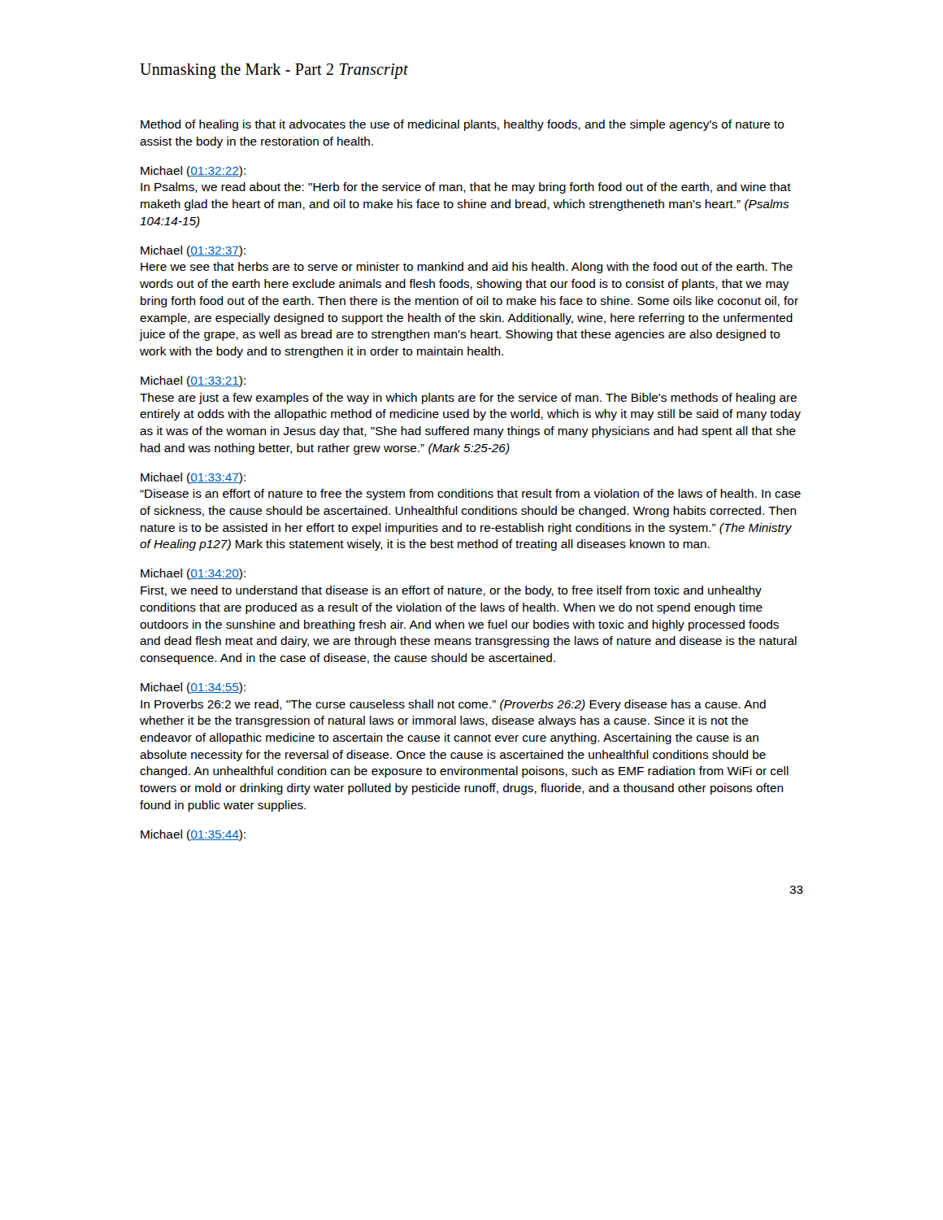Unmasking the Mark - Part 2 Transcript
Method of healing is that it advocates the use of medicinal plants, healthy foods, and the simple agency's of nature to assist the body in the restoration of health.
Michael (01:32:22):
In Psalms, we read about the: "Herb for the service of man, that he may bring forth food out of the earth, and wine that maketh glad the heart of man, and oil to make his face to shine and bread, which strengtheneth man's heart.” (Psalms 104:14-15)
Michael (01:32:37):
Here we see that herbs are to serve or minister to mankind and aid his health. Along with the food out of the earth. The words out of the earth here exclude animals and flesh foods, showing that our food is to consist of plants, that we may bring forth food out of the earth. Then there is the mention of oil to make his face to shine. Some oils like coconut oil, for example, are especially designed to support the health of the skin. Additionally, wine, here referring to the unfermented juice of the grape, as well as bread are to strengthen man's heart. Showing that these agencies are also designed to work with the body and to strengthen it in order to maintain health.
Michael (01:33:21):
These are just a few examples of the way in which plants are for the service of man. The Bible's methods of healing are entirely at odds with the allopathic method of medicine used by the world, which is why it may still be said of many today as it was of the woman in Jesus day that, "She had suffered many things of many physicians and had spent all that she had and was nothing better, but rather grew worse.” (Mark 5:25-26)
Michael (01:33:47):
“Disease is an effort of nature to free the system from conditions that result from a violation of the laws of health. In case of sickness, the cause should be ascertained. Unhealthful conditions should be changed. Wrong habits corrected. Then nature is to be assisted in her effort to expel impurities and to re-establish right conditions in the system.” (The Ministry of Healing p127) Mark this statement wisely, it is the best method of treating all diseases known to man.
Michael (01:34:20):
First, we need to understand that disease is an effort of nature, or the body, to free itself from toxic and unhealthy conditions that are produced as a result of the violation of the laws of health. When we do not spend enough time outdoors in the sunshine and breathing fresh air. And when we fuel our bodies with toxic and highly processed foods and dead flesh meat and dairy, we are through these means transgressing the laws of nature and disease is the natural consequence. And in the case of disease, the cause should be ascertained.
Michael (01:34:55):
In Proverbs 26:2 we read, "The curse causeless shall not come.” (Proverbs 26:2) Every disease has a cause. And whether it be the transgression of natural laws or immoral laws, disease always has a cause. Since it is not the endeavor of allopathic medicine to ascertain the cause it cannot ever cure anything. Ascertaining the cause is an absolute necessity for the reversal of disease. Once the cause is ascertained the unhealthful conditions should be changed. An unhealthful condition can be exposure to environmental poisons, such as EMF radiation from WiFi or cell towers or mold or drinking dirty water polluted by pesticide runoff, drugs, fluoride, and a thousand other poisons often found in public water supplies.
Michael (01:35:44):
33